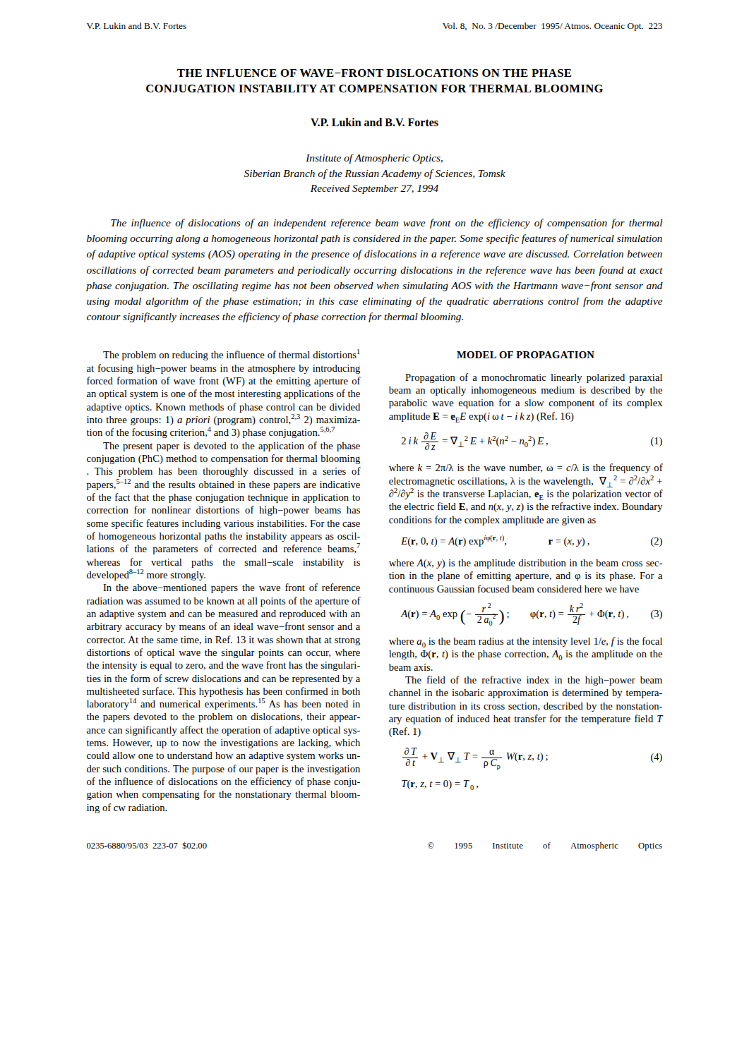V.P. Lukin and B.V. Fortes
Vol. 8, No. 3 /December 1995/ Atmos. Oceanic Opt. 223
The influence of wave−front dislocations on the phase
conjugation instability at compensation for thermal blooming
V.P. Lukin and B.V. Fortes
Institute of Atmospheric Optics,
Siberian Branch of the Russian Academy of Sciences, Tomsk
Received September 27, 1994
The influence of dislocations of an independent reference beam wave front on the efficiency of compensation for thermal blooming occurring along a homogeneous horizontal path is considered in the paper. Some specific features of numerical simulation of adaptive optical systems (AOS) operating in the presence of dislocations in a reference wave are discussed. Correlation between oscillations of corrected beam parameters and periodically occurring dislocations in the reference wave has been found at exact phase conjugation. The oscillating regime has not been observed when simulating AOS with the Hartmann wave−front sensor and using modal algorithm of the phase estimation; in this case eliminating of the quadratic aberrations control from the adaptive contour significantly increases the efficiency of phase correction for thermal blooming.
The problem on reducing the influence of thermal distortions1 at focusing high−power beams in the atmosphere by introducing forced formation of wave front (WF) at the emitting aperture of an optical system is one of the most interesting applications of the adaptive optics. Known methods of phase control can be divided into three groups: 1) a priori (program) control,2,3 2) maximization of the focusing criterion,4 and 3) phase conjugation.5,6,7
The present paper is devoted to the application of the phase conjugation (PhC) method to compensation for thermal blooming . This problem has been thoroughly discussed in a series of papers,5–12 and the results obtained in these papers are indicative of the fact that the phase conjugation technique in application to correction for nonlinear distortions of high−power beams has some specific features including various instabilities. For the case of homogeneous horizontal paths the instability appears as oscillations of the parameters of corrected and reference beams,7 whereas for vertical paths the small−scale instability is developed8–12 more strongly.
In the above−mentioned papers the wave front of reference radiation was assumed to be known at all points of the aperture of an adaptive system and can be measured and reproduced with an arbitrary accuracy by means of an ideal wave−front sensor and a corrector. At the same time, in Ref. 13 it was shown that at strong distortions of optical wave the singular points can occur, where the intensity is equal to zero, and the wave front has the singularities in the form of screw dislocations and can be represented by a multisheeted surface. This hypothesis has been confirmed in both laboratory14 and numerical experiments.15 As has been noted in the papers devoted to the problem on dislocations, their appearance can significantly affect the operation of adaptive optical systems. However, up to now the investigations are lacking, which could allow one to understand how an adaptive system works under such conditions. The purpose of our paper is the investigation of the influence of dislocations on the efficiency of phase conjugation when compensating for the nonstationary thermal blooming of cw radiation.
Model of propagation
Propagation of a monochromatic linearly polarized paraxial beam an optically inhomogeneous medium is described by the parabolic wave equation for a slow component of its complex amplitude E = eEE exp(i ω t − i k z) (Ref. 16)
2 i k ∂ E∂ z = ∇⊥2 E + k2(n2 − n02) E ,
(1)
where k = 2π/λ is the wave number, ω = c/λ is the frequency of electromagnetic oscillations, λ is the wavelength, ∇⊥2 = ∂2/∂x2 + ∂2/∂y2 is the transverse Laplacian, eE is the polarization vector of the electric field E, and n(x, y, z) is the refractive index. Boundary conditions for the complex amplitude are given as
E(r, 0, t) = A(r) expiφ(r, t),    r = (x, y) ,
(2)
where A(x, y) is the amplitude distribution in the beam cross section in the plane of emitting aperture, and φ is its phase. For a continuous Gaussian focused beam considered here we have
A(r) = A0 exp (− r 22 a02) ;  φ(r, t) = k r22f + Φ(r, t) ,
(3)
where a0 is the beam radius at the intensity level 1/e, f is the focal length, Φ(r, t) is the phase correction, A0 is the amplitude on the beam axis.
The field of the refractive index in the high−power beam channel in the isobaric approximation is determined by temperature distribution in its cross section, described by the nonstationary equation of induced heat transfer for the temperature field T (Ref. 1)
∂ T∂ t + V⊥ ∇⊥ T = αρ Cp W(r, z, t) ;
(4)
T(r, z, t = 0) = T 0 ,
0235-6880/95/03 223-07 $02.00
©1995 Institute of Atmospheric Optics